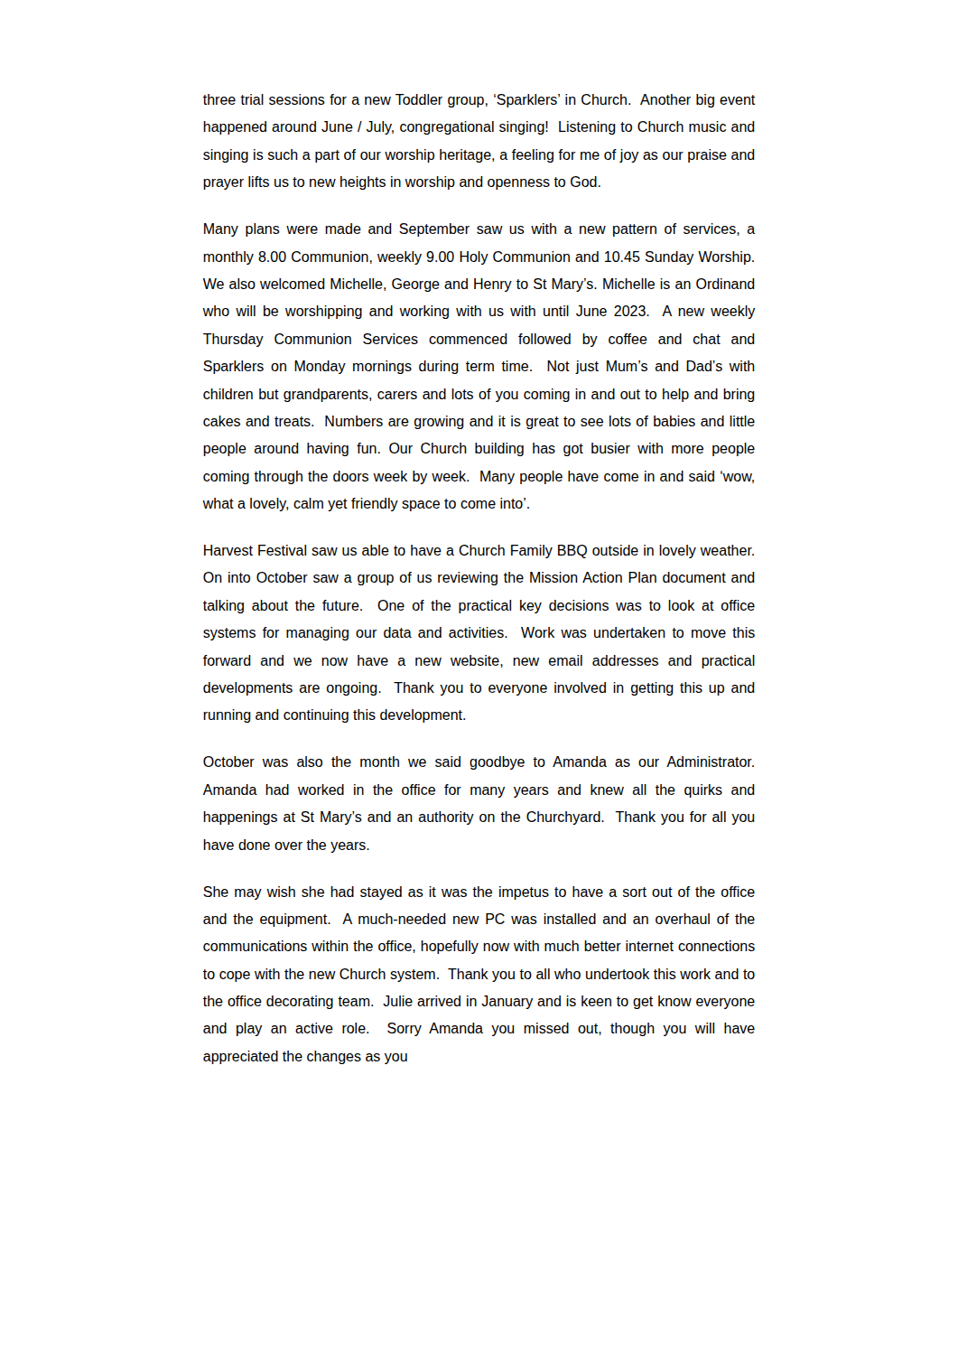three trial sessions for a new Toddler group, ‘Sparklers’ in Church. Another big event happened around June / July, congregational singing! Listening to Church music and singing is such a part of our worship heritage, a feeling for me of joy as our praise and prayer lifts us to new heights in worship and openness to God.
Many plans were made and September saw us with a new pattern of services, a monthly 8.00 Communion, weekly 9.00 Holy Communion and 10.45 Sunday Worship. We also welcomed Michelle, George and Henry to St Mary’s. Michelle is an Ordinand who will be worshipping and working with us with until June 2023. A new weekly Thursday Communion Services commenced followed by coffee and chat and Sparklers on Monday mornings during term time. Not just Mum’s and Dad’s with children but grandparents, carers and lots of you coming in and out to help and bring cakes and treats. Numbers are growing and it is great to see lots of babies and little people around having fun. Our Church building has got busier with more people coming through the doors week by week. Many people have come in and said ‘wow, what a lovely, calm yet friendly space to come into’.
Harvest Festival saw us able to have a Church Family BBQ outside in lovely weather. On into October saw a group of us reviewing the Mission Action Plan document and talking about the future. One of the practical key decisions was to look at office systems for managing our data and activities. Work was undertaken to move this forward and we now have a new website, new email addresses and practical developments are ongoing. Thank you to everyone involved in getting this up and running and continuing this development.
October was also the month we said goodbye to Amanda as our Administrator. Amanda had worked in the office for many years and knew all the quirks and happenings at St Mary’s and an authority on the Churchyard. Thank you for all you have done over the years.
She may wish she had stayed as it was the impetus to have a sort out of the office and the equipment. A much-needed new PC was installed and an overhaul of the communications within the office, hopefully now with much better internet connections to cope with the new Church system. Thank you to all who undertook this work and to the office decorating team. Julie arrived in January and is keen to get know everyone and play an active role. Sorry Amanda you missed out, though you will have appreciated the changes as you